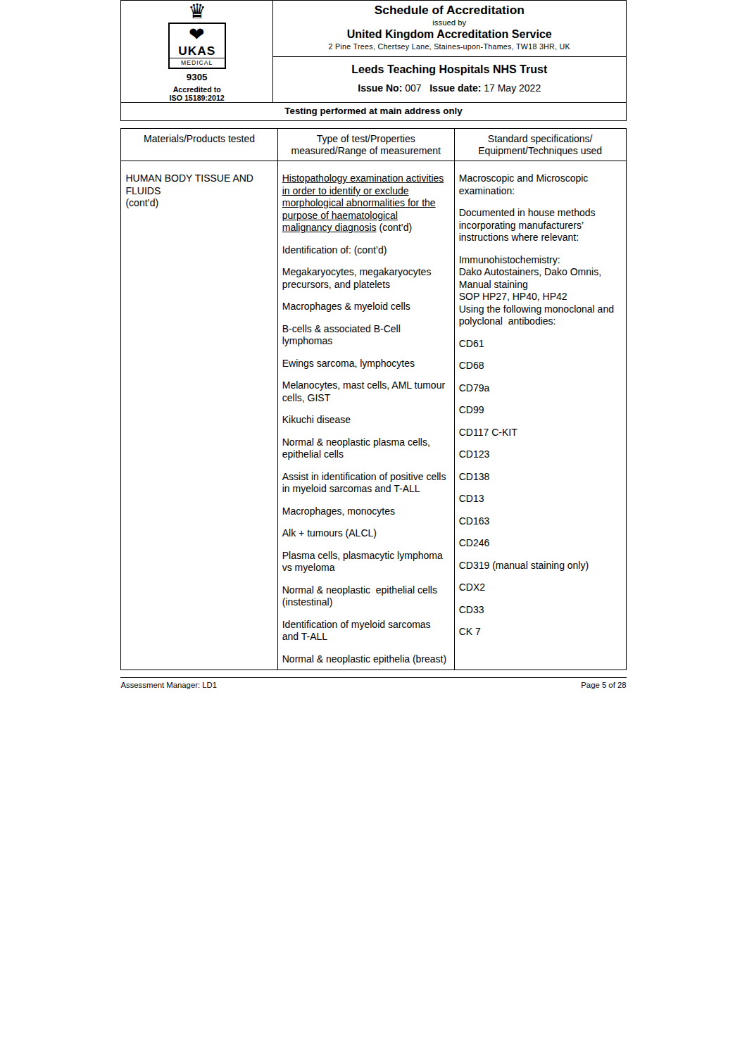| ♛ ❤ UKAS MEDICAL 9305 Accredited to ISO 15189:2012 | Schedule of Accreditation issued by United Kingdom Accreditation Service 2 Pine Trees, Chertsey Lane, Staines-upon-Thames, TW18 3HR, UK Leeds Teaching Hospitals NHS Trust Issue No: 007 Issue date: 17 May 2022 |
Testing performed at main address only
| Materials/Products tested | Type of test/Properties measured/Range of measurement | Standard specifications/ Equipment/Techniques used |
| --- | --- | --- |
| HUMAN BODY TISSUE AND FLUIDS (cont’d) | Histopathology examination activities in order to identify or exclude morphological abnormalities for the purpose of haematological malignancy diagnosis (cont’d) Identification of: (cont’d) Megakaryocytes, megakaryocytes precursors, and platelets Macrophages & myeloid cells B-cells & associated B-Cell lymphomas Ewings sarcoma, lymphocytes Melanocytes, mast cells, AML tumour cells, GIST Kikuchi disease Normal & neoplastic plasma cells, epithelial cells Assist in identification of positive cells in myeloid sarcomas and T-ALL Macrophages, monocytes Alk + tumours (ALCL) Plasma cells, plasmacytic lymphoma vs myeloma Normal & neoplastic epithelial cells (instestinal) Identification of myeloid sarcomas and T-ALL Normal & neoplastic epithelia (breast) | Macroscopic and Microscopic examination: Documented in house methods incorporating manufacturers’ instructions where relevant: Immunohistochemistry: Dako Autostainers, Dako Omnis, Manual staining SOP HP27, HP40, HP42 Using the following monoclonal and polyclonal antibodies: CD61 CD68 CD79a CD99 CD117 C-KIT CD123 CD138 CD13 CD163 CD246 CD319 (manual staining only) CDX2 CD33 CK 7 |
Assessment Manager: LD1 Page 5 of 28